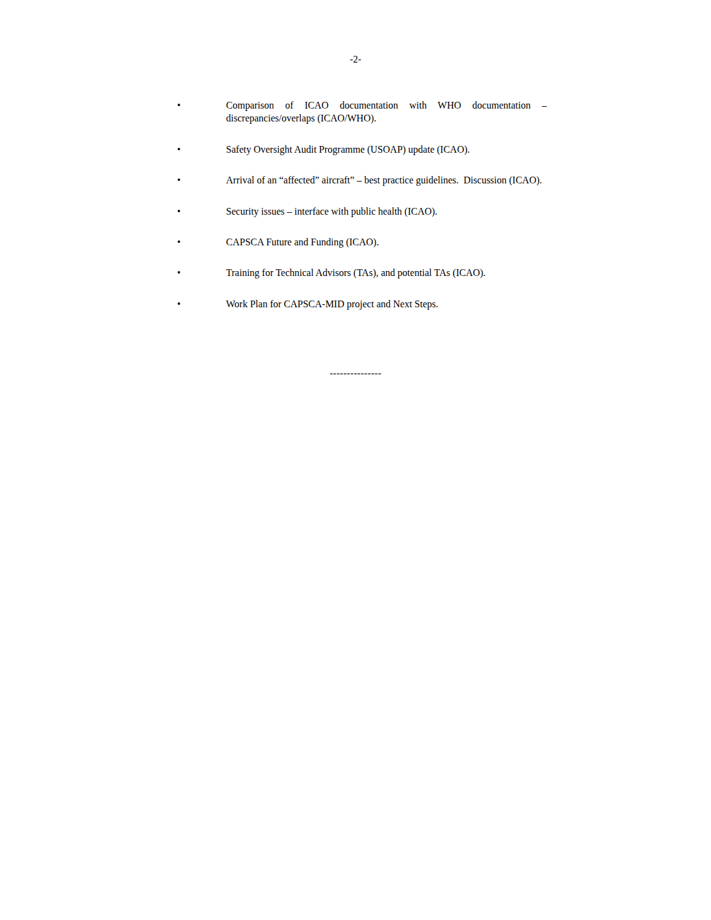-2-
Comparison of ICAO documentation with WHO documentation – discrepancies/overlaps (ICAO/WHO).
Safety Oversight Audit Programme (USOAP) update (ICAO).
Arrival of an “affected” aircraft” – best practice guidelines. Discussion (ICAO).
Security issues – interface with public health (ICAO).
CAPSCA Future and Funding (ICAO).
Training for Technical Advisors (TAs), and potential TAs (ICAO).
Work Plan for CAPSCA-MID project and Next Steps.
---------------